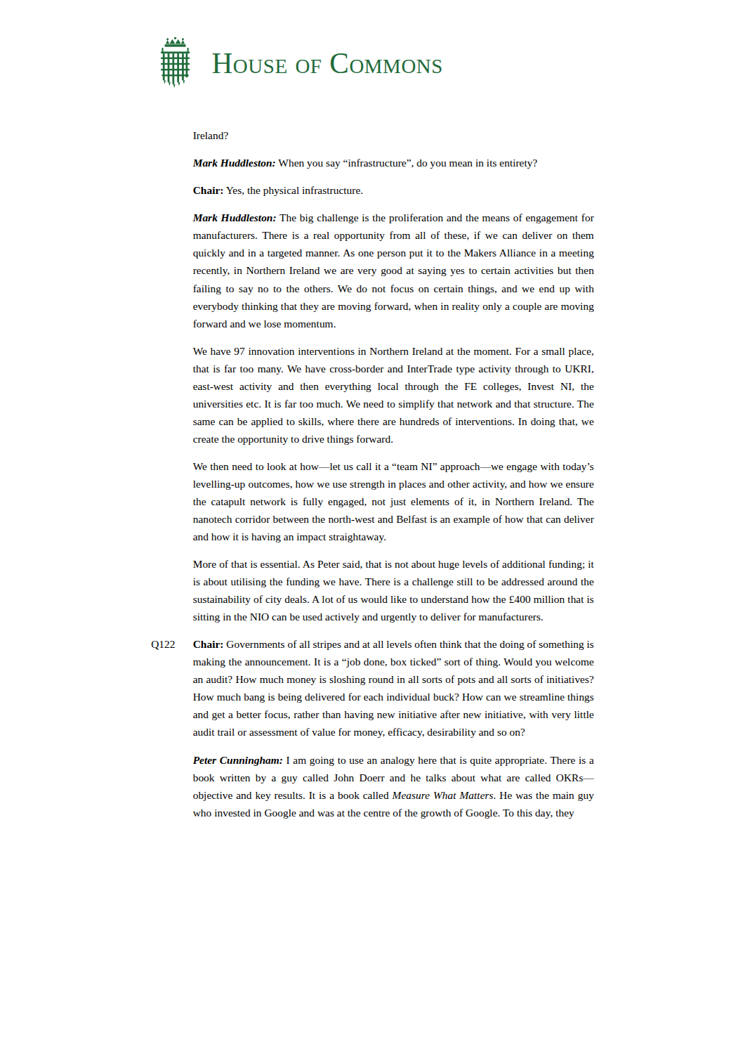House of Commons
Ireland?
Mark Huddleston: When you say “infrastructure”, do you mean in its entirety?
Chair: Yes, the physical infrastructure.
Mark Huddleston: The big challenge is the proliferation and the means of engagement for manufacturers. There is a real opportunity from all of these, if we can deliver on them quickly and in a targeted manner. As one person put it to the Makers Alliance in a meeting recently, in Northern Ireland we are very good at saying yes to certain activities but then failing to say no to the others. We do not focus on certain things, and we end up with everybody thinking that they are moving forward, when in reality only a couple are moving forward and we lose momentum.
We have 97 innovation interventions in Northern Ireland at the moment. For a small place, that is far too many. We have cross-border and InterTrade type activity through to UKRI, east-west activity and then everything local through the FE colleges, Invest NI, the universities etc. It is far too much. We need to simplify that network and that structure. The same can be applied to skills, where there are hundreds of interventions. In doing that, we create the opportunity to drive things forward.
We then need to look at how—let us call it a “team NI” approach—we engage with today’s levelling-up outcomes, how we use strength in places and other activity, and how we ensure the catapult network is fully engaged, not just elements of it, in Northern Ireland. The nanotech corridor between the north-west and Belfast is an example of how that can deliver and how it is having an impact straightaway.
More of that is essential. As Peter said, that is not about huge levels of additional funding; it is about utilising the funding we have. There is a challenge still to be addressed around the sustainability of city deals. A lot of us would like to understand how the £400 million that is sitting in the NIO can be used actively and urgently to deliver for manufacturers.
Q122
Chair: Governments of all stripes and at all levels often think that the doing of something is making the announcement. It is a “job done, box ticked” sort of thing. Would you welcome an audit? How much money is sloshing round in all sorts of pots and all sorts of initiatives? How much bang is being delivered for each individual buck? How can we streamline things and get a better focus, rather than having new initiative after new initiative, with very little audit trail or assessment of value for money, efficacy, desirability and so on?
Peter Cunningham: I am going to use an analogy here that is quite appropriate. There is a book written by a guy called John Doerr and he talks about what are called OKRs—objective and key results. It is a book called Measure What Matters. He was the main guy who invested in Google and was at the centre of the growth of Google. To this day, they